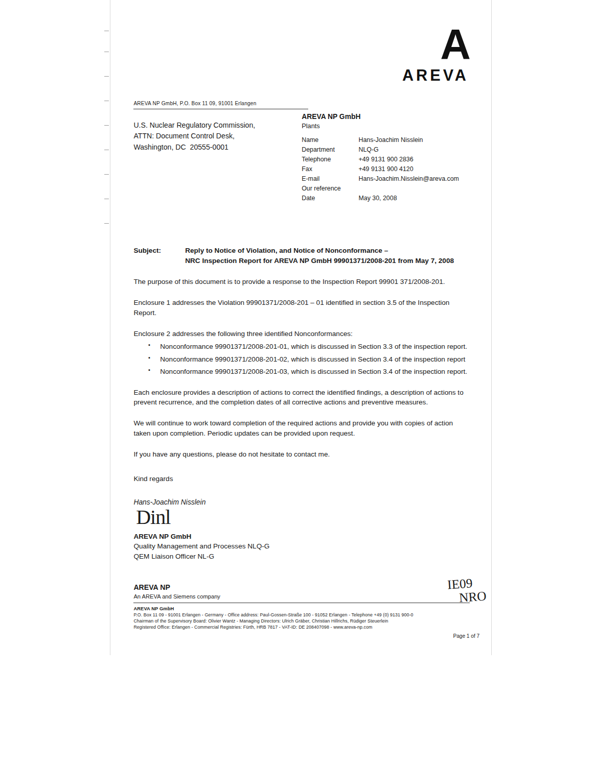A AREVA
AREVA NP GmbH, P.O. Box 11 09, 91001 Erlangen
U.S. Nuclear Regulatory Commission,
ATTN: Document Control Desk,
Washington, DC 20555-0001
AREVA NP GmbH
Plants
| Name | Hans-Joachim Nisslein |
| Department | NLQ-G |
| Telephone | +49 9131 900 2836 |
| Fax | +49 9131 900 4120 |
| E-mail | Hans-Joachim.Nisslein@areva.com |
| Our reference | |
| Date | May 30, 2008 |
Subject:
Reply to Notice of Violation, and Notice of Nonconformance –
NRC Inspection Report for AREVA NP GmbH 99901371/2008-201 from May 7, 2008
The purpose of this document is to provide a response to the Inspection Report 99901 371/2008-201.
Enclosure 1 addresses the Violation 99901371/2008-201 – 01 identified in section 3.5 of the Inspection Report.
Enclosure 2 addresses the following three identified Nonconformances:
Nonconformance 99901371/2008-201-01, which is discussed in Section 3.3 of the inspection report.
Nonconformance 99901371/2008-201-02, which is discussed in Section 3.4 of the inspection report
Nonconformance 99901371/2008-201-03, which is discussed in Section 3.4 of the inspection report.
Each enclosure provides a description of actions to correct the identified findings, a description of actions to prevent recurrence, and the completion dates of all corrective actions and preventive measures.
We will continue to work toward completion of the required actions and provide you with copies of action taken upon completion. Periodic updates can be provided upon request.
If you have any questions, please do not hesitate to contact me.
Kind regards
Hans-Joachim Nisslein
Dinl
AREVA NP GmbH
Quality Management and Processes NLQ-G
QEM Liaison Officer NL-G
IE09 NRO
AREVA NP
An AREVA and Siemens company
AREVA NP GmbH
P.O. Box 11 09 - 91001 Erlangen - Germany - Office address: Paul-Gossen-Straße 100 - 91052 Erlangen - Telephone +49 (0) 9131 900-0
Chairman of the Supervisory Board: Olivier Wantz - Managing Directors: Ulrich Gräber, Christian Hillrichs, Rüdiger Steuerlein
Registered Office: Erlangen - Commercial Registries: Fürth, HRB 7817 - VAT-ID: DE 208407098 - www.areva-np.com
Page 1 of 7